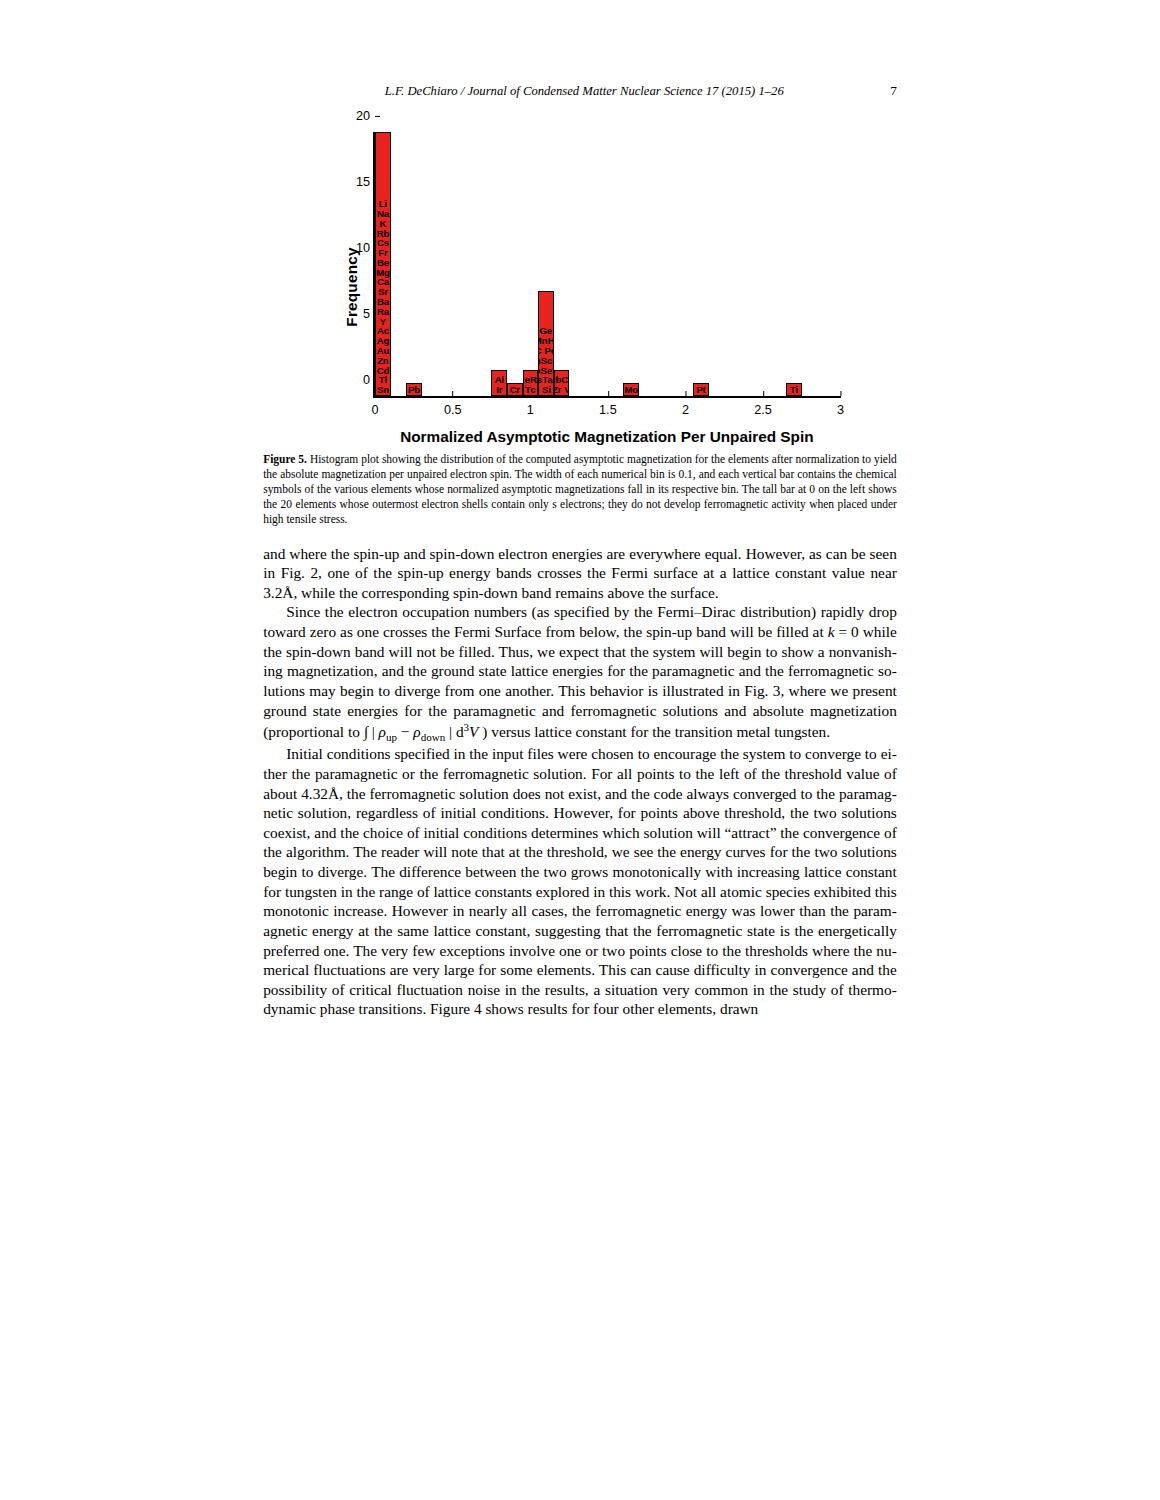L.F. DeChiaro / Journal of Condensed Matter Nuclear Science 17 (2015) 1–26 7
Frequency
0
5
10
15
20
0
0.5
1
1.5
2
2.5
3
Li Na KRb Cs Fr Be Mg Ca Sr Ba Ra YAc Ag Au Zn Cd Tl Sn
Pb
Al Ir
Cr
ReRu Tc
Ge MnHf C Po RhScFe SbSeLa OsTaNi Te Si W
NbCo Zr V
Mo
Pt
Ti
Normalized Asymptotic Magnetization Per Unpaired Spin
Figure 5. Histogram plot showing the distribution of the computed asymptotic magnetization for the elements after normalization to yield the absolute magnetization per unpaired electron spin. The width of each numerical bin is 0.1, and each vertical bar contains the chemical symbols of the various elements whose normalized asymptotic magnetizations fall in its respective bin. The tall bar at 0 on the left shows the 20 elements whose outermost electron shells contain only s electrons; they do not develop ferromagnetic activity when placed under high tensile stress.
and where the spin-up and spin-down electron energies are everywhere equal. However, as can be seen in Fig. 2, one of the spin-up energy bands crosses the Fermi surface at a lattice constant value near 3.2Å, while the corresponding spin-down band remains above the surface.
Since the electron occupation numbers (as specified by the Fermi–Dirac distribution) rapidly drop toward zero as one crosses the Fermi Surface from below, the spin-up band will be filled at k = 0 while the spin-down band will not be filled. Thus, we expect that the system will begin to show a nonvanishing magnetization, and the ground state lattice energies for the paramagnetic and the ferromagnetic solutions may begin to diverge from one another. This behavior is illustrated in Fig. 3, where we present ground state energies for the paramagnetic and ferromagnetic solutions and absolute magnetization (proportional to ∫ | ρup − ρdown | d3V ) versus lattice constant for the transition metal tungsten.
Initial conditions specified in the input files were chosen to encourage the system to converge to either the paramagnetic or the ferromagnetic solution. For all points to the left of the threshold value of about 4.32Å, the ferromagnetic solution does not exist, and the code always converged to the paramagnetic solution, regardless of initial conditions. However, for points above threshold, the two solutions coexist, and the choice of initial conditions determines which solution will “attract” the convergence of the algorithm. The reader will note that at the threshold, we see the energy curves for the two solutions begin to diverge. The difference between the two grows monotonically with increasing lattice constant for tungsten in the range of lattice constants explored in this work. Not all atomic species exhibited this monotonic increase. However in nearly all cases, the ferromagnetic energy was lower than the paramagnetic energy at the same lattice constant, suggesting that the ferromagnetic state is the energetically preferred one. The very few exceptions involve one or two points close to the thresholds where the numerical fluctuations are very large for some elements. This can cause difficulty in convergence and the possibility of critical fluctuation noise in the results, a situation very common in the study of thermodynamic phase transitions. Figure 4 shows results for four other elements, drawn